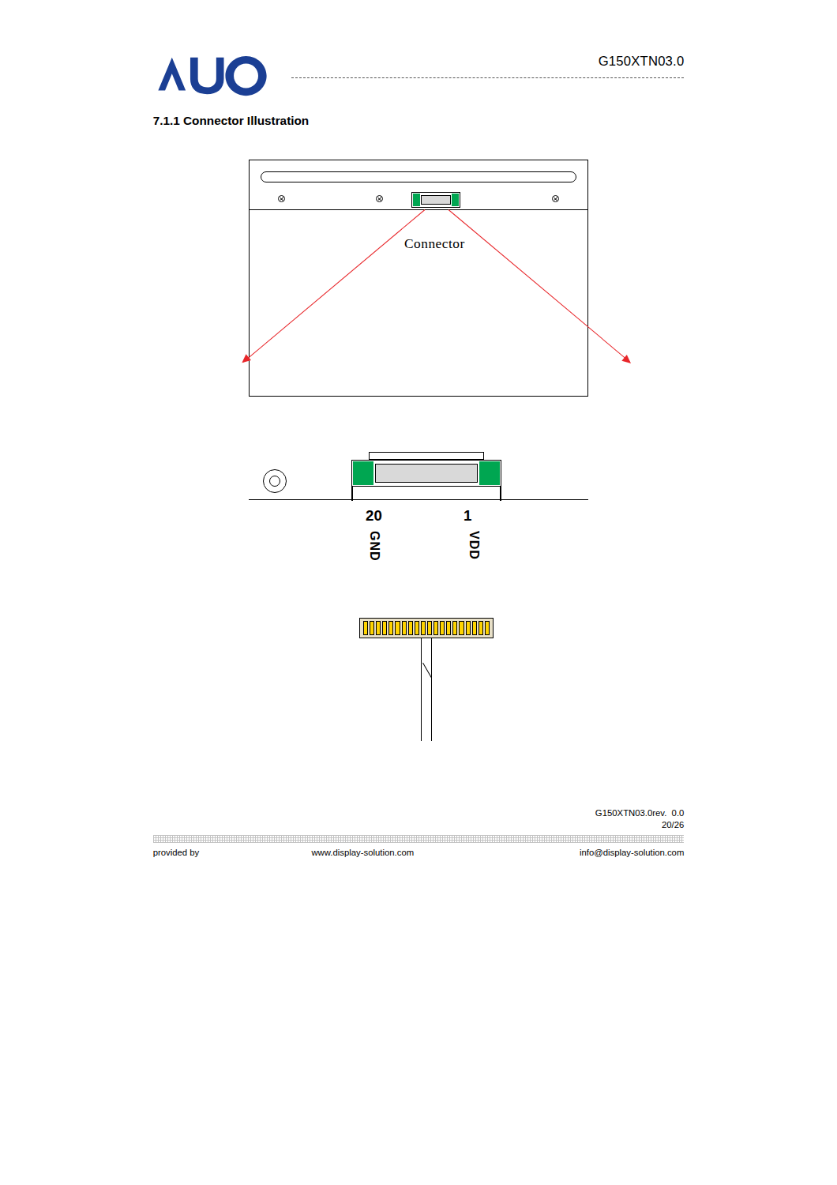G150XTN03.0
7.1.1 Connector Illustration
Connector
20
1
GND
VDD
G150XTN03.0rev. 0.0
20/26
provided by
www.display-solution.com
info@display-solution.com